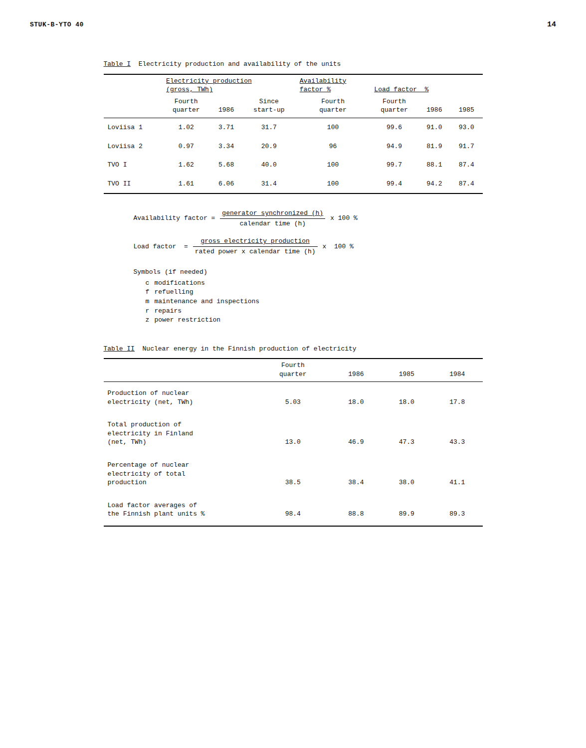STUK-B-YTO 40 14
Table I Electricity production and availability of the units
| | Electricity production (gross, TWh) | Availability factor % | Load factor % |
| --- | --- | --- | --- |
| | Fourth quarter | 1986 | Since start-up | Fourth quarter | Fourth quarter | 1986 | 1985 |
| Loviisa 1 | 1.02 | 3.71 | 31.7 | 100 | 99.6 | 91.0 | 93.0 |
| Loviisa 2 | 0.97 | 3.34 | 20.9 | 96 | 94.9 | 81.9 | 91.7 |
| TVO I | 1.62 | 5.68 | 40.0 | 100 | 99.7 | 88.1 | 87.4 |
| TVO II | 1.61 | 6.06 | 31.4 | 100 | 99.4 | 94.2 | 87.4 |
Availability factor = generator synchronized (h) calendar time (h) x 100 %
Load factor = gross electricity production rated power x calendar time (h) x 100 %
Symbols (if needed)
cmodifications
frefuelling
mmaintenance and inspections
rrepairs
zpower restriction
Table II Nuclear energy in the Finnish production of electricity
| | Fourth quarter | 1986 | 1985 | 1984 |
| --- | --- | --- | --- | --- |
| Production of nuclear electricity (net, TWh) | 5.03 | 18.0 | 18.0 | 17.8 |
| Total production of electricity in Finland (net, TWh) | 13.0 | 46.9 | 47.3 | 43.3 |
| Percentage of nuclear electricity of total production | 38.5 | 38.4 | 38.0 | 41.1 |
| Load factor averages of the Finnish plant units % | 98.4 | 88.8 | 89.9 | 89.3 |